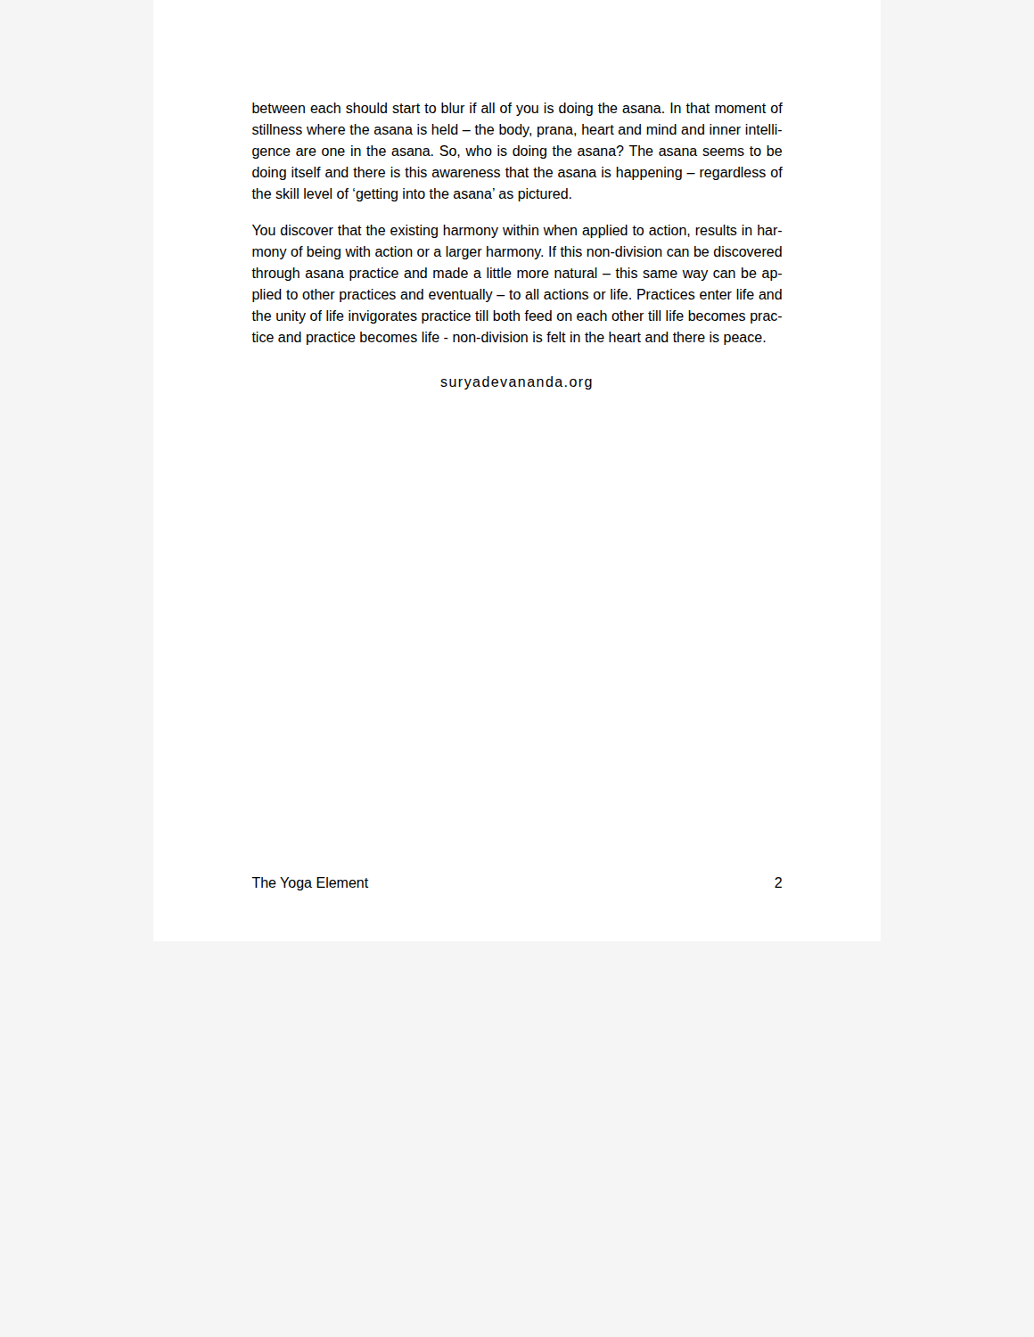between each should start to blur if all of you is doing the asana. In that moment of stillness where the asana is held – the body, prana, heart and mind and inner intelligence are one in the asana. So, who is doing the asana? The asana seems to be doing itself and there is this awareness that the asana is happening – regardless of the skill level of ‘getting into the asana’ as pictured.
You discover that the existing harmony within when applied to action, results in harmony of being with action or a larger harmony. If this non-division can be discovered through asana practice and made a little more natural – this same way can be applied to other practices and eventually – to all actions or life. Practices enter life and the unity of life invigorates practice till both feed on each other till life becomes practice and practice becomes life - non-division is felt in the heart and there is peace.
suryadevananda.org
The Yoga Element 2